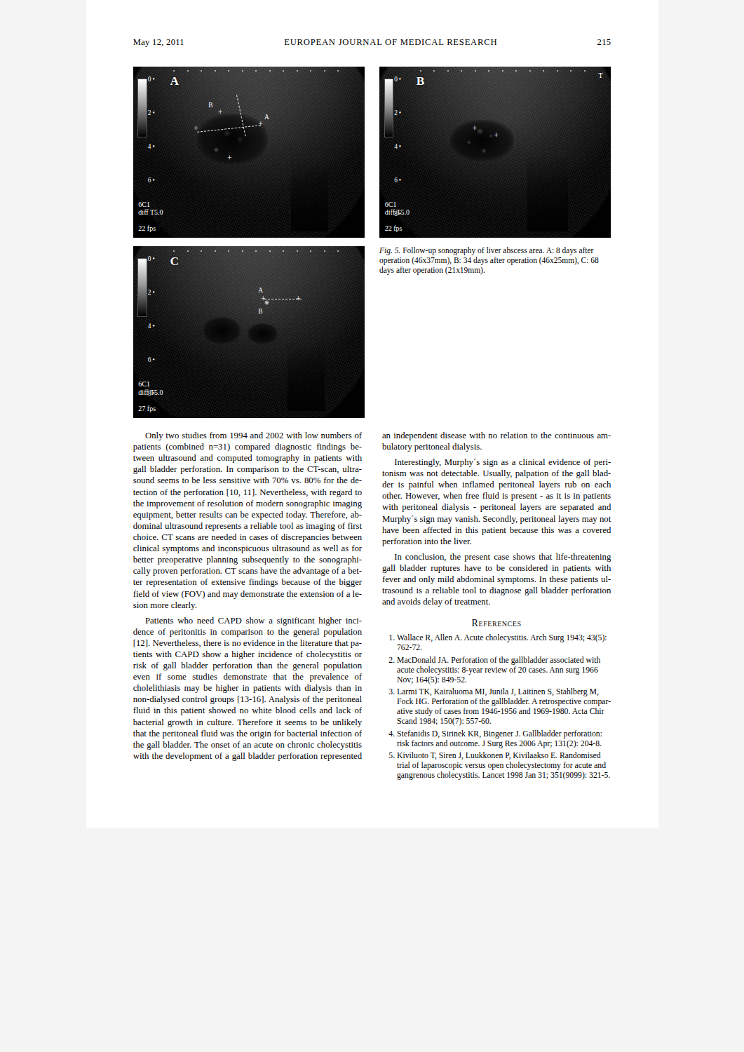May 12, 2011
European Journal of Medical Research
215
A
0 2 4 6
+
+
+
+
A
B
6C1
diff T5.0
22 fps
B
T
0 2 4 6 8
+
+
6C1
diff T5.0
22 fps
Fig. 5. Follow-up sonography of liver abscess area. A: 8 days after operation (46x37mm), B: 34 days after operation (46x25mm), C: 68 days after operation (21x19mm).
C
0 2 4 6 8
+
+
A
B
6C1
diff T5.0
27 fps
Only two studies from 1994 and 2002 with low numbers of patients (combined n=31) compared diagnostic findings between ultrasound and computed tomography in patients with gall bladder perforation. In comparison to the CT-scan, ultrasound seems to be less sensitive with 70% vs. 80% for the detection of the perforation [10, 11]. Nevertheless, with regard to the improvement of resolution of modern sonographic imaging equipment, better results can be expected today. Therefore, abdominal ultrasound represents a reliable tool as imaging of first choice. CT scans are needed in cases of discrepancies between clinical symptoms and inconspicuous ultrasound as well as for better preoperative planning subsequently to the sonographically proven perforation. CT scans have the advantage of a better representation of extensive findings because of the bigger field of view (FOV) and may demonstrate the extension of a lesion more clearly.
Patients who need CAPD show a significant higher incidence of peritonitis in comparison to the general population [12]. Nevertheless, there is no evidence in the literature that patients with CAPD show a higher incidence of cholecystitis or risk of gall bladder perforation than the general population even if some studies demonstrate that the prevalence of cholelithiasis may be higher in patients with dialysis than in non-dialysed control groups [13-16]. Analysis of the peritoneal fluid in this patient showed no white blood cells and lack of bacterial growth in culture. Therefore it seems to be unlikely that the peritoneal fluid was the origin for bacterial infection of the gall bladder. The onset of an acute on chronic cholecystitis with the development of a gall bladder perforation represented an independent disease with no relation to the continuous ambulatory peritoneal dialysis.
Interestingly, Murphy´s sign as a clinical evidence of peritonism was not detectable. Usually, palpation of the gall bladder is painful when inflamed peritoneal layers rub on each other. However, when free fluid is present - as it is in patients with peritoneal dialysis - peritoneal layers are separated and Murphy´s sign may vanish. Secondly, peritoneal layers may not have been affected in this patient because this was a covered perforation into the liver.
In conclusion, the present case shows that life-threatening gall bladder ruptures have to be considered in patients with fever and only mild abdominal symptoms. In these patients ultrasound is a reliable tool to diagnose gall bladder perforation and avoids delay of treatment.
References
Wallace R, Allen A. Acute cholecystitis. Arch Surg 1943; 43(5): 762-72.
MacDonald JA. Perforation of the gallbladder associated with acute cholecystitis: 8-year review of 20 cases. Ann surg 1966 Nov; 164(5): 849-52.
Larmi TK, Kairaluoma MI, Junila J, Laitinen S, Stahlberg M, Fock HG. Perforation of the gallbladder. A retrospective comparative study of cases from 1946-1956 and 1969-1980. Acta Chir Scand 1984; 150(7): 557-60.
Stefanidis D, Sirinek KR, Bingener J. Gallbladder perforation: risk factors and outcome. J Surg Res 2006 Apr; 131(2): 204-8.
Kiviluoto T, Siren J, Luukkonen P, Kivilaakso E. Randomised trial of laparoscopic versus open cholecystectomy for acute and gangrenous cholecystitis. Lancet 1998 Jan 31; 351(9099): 321-5.